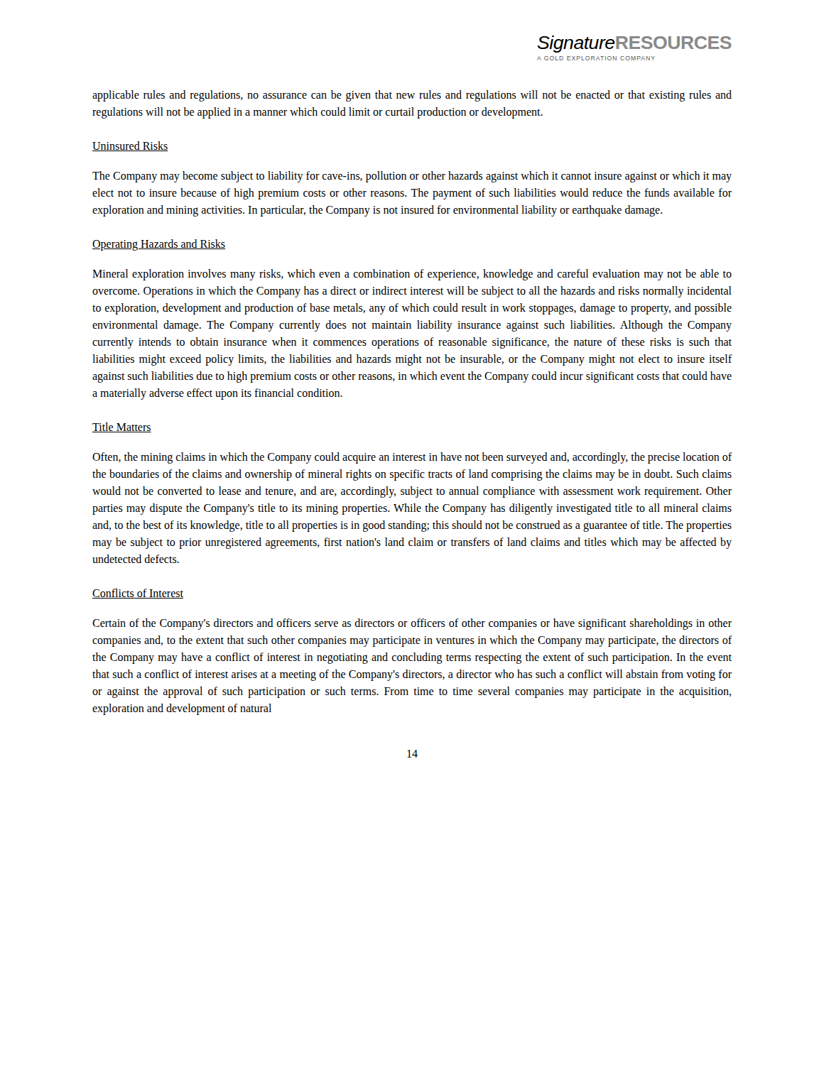Signature RESOURCES
A GOLD EXPLORATION COMPANY
applicable rules and regulations, no assurance can be given that new rules and regulations will not be enacted or that existing rules and regulations will not be applied in a manner which could limit or curtail production or development.
Uninsured Risks
The Company may become subject to liability for cave-ins, pollution or other hazards against which it cannot insure against or which it may elect not to insure because of high premium costs or other reasons. The payment of such liabilities would reduce the funds available for exploration and mining activities. In particular, the Company is not insured for environmental liability or earthquake damage.
Operating Hazards and Risks
Mineral exploration involves many risks, which even a combination of experience, knowledge and careful evaluation may not be able to overcome. Operations in which the Company has a direct or indirect interest will be subject to all the hazards and risks normally incidental to exploration, development and production of base metals, any of which could result in work stoppages, damage to property, and possible environmental damage. The Company currently does not maintain liability insurance against such liabilities. Although the Company currently intends to obtain insurance when it commences operations of reasonable significance, the nature of these risks is such that liabilities might exceed policy limits, the liabilities and hazards might not be insurable, or the Company might not elect to insure itself against such liabilities due to high premium costs or other reasons, in which event the Company could incur significant costs that could have a materially adverse effect upon its financial condition.
Title Matters
Often, the mining claims in which the Company could acquire an interest in have not been surveyed and, accordingly, the precise location of the boundaries of the claims and ownership of mineral rights on specific tracts of land comprising the claims may be in doubt. Such claims would not be converted to lease and tenure, and are, accordingly, subject to annual compliance with assessment work requirement. Other parties may dispute the Company's title to its mining properties. While the Company has diligently investigated title to all mineral claims and, to the best of its knowledge, title to all properties is in good standing; this should not be construed as a guarantee of title. The properties may be subject to prior unregistered agreements, first nation's land claim or transfers of land claims and titles which may be affected by undetected defects.
Conflicts of Interest
Certain of the Company's directors and officers serve as directors or officers of other companies or have significant shareholdings in other companies and, to the extent that such other companies may participate in ventures in which the Company may participate, the directors of the Company may have a conflict of interest in negotiating and concluding terms respecting the extent of such participation. In the event that such a conflict of interest arises at a meeting of the Company's directors, a director who has such a conflict will abstain from voting for or against the approval of such participation or such terms. From time to time several companies may participate in the acquisition, exploration and development of natural
14